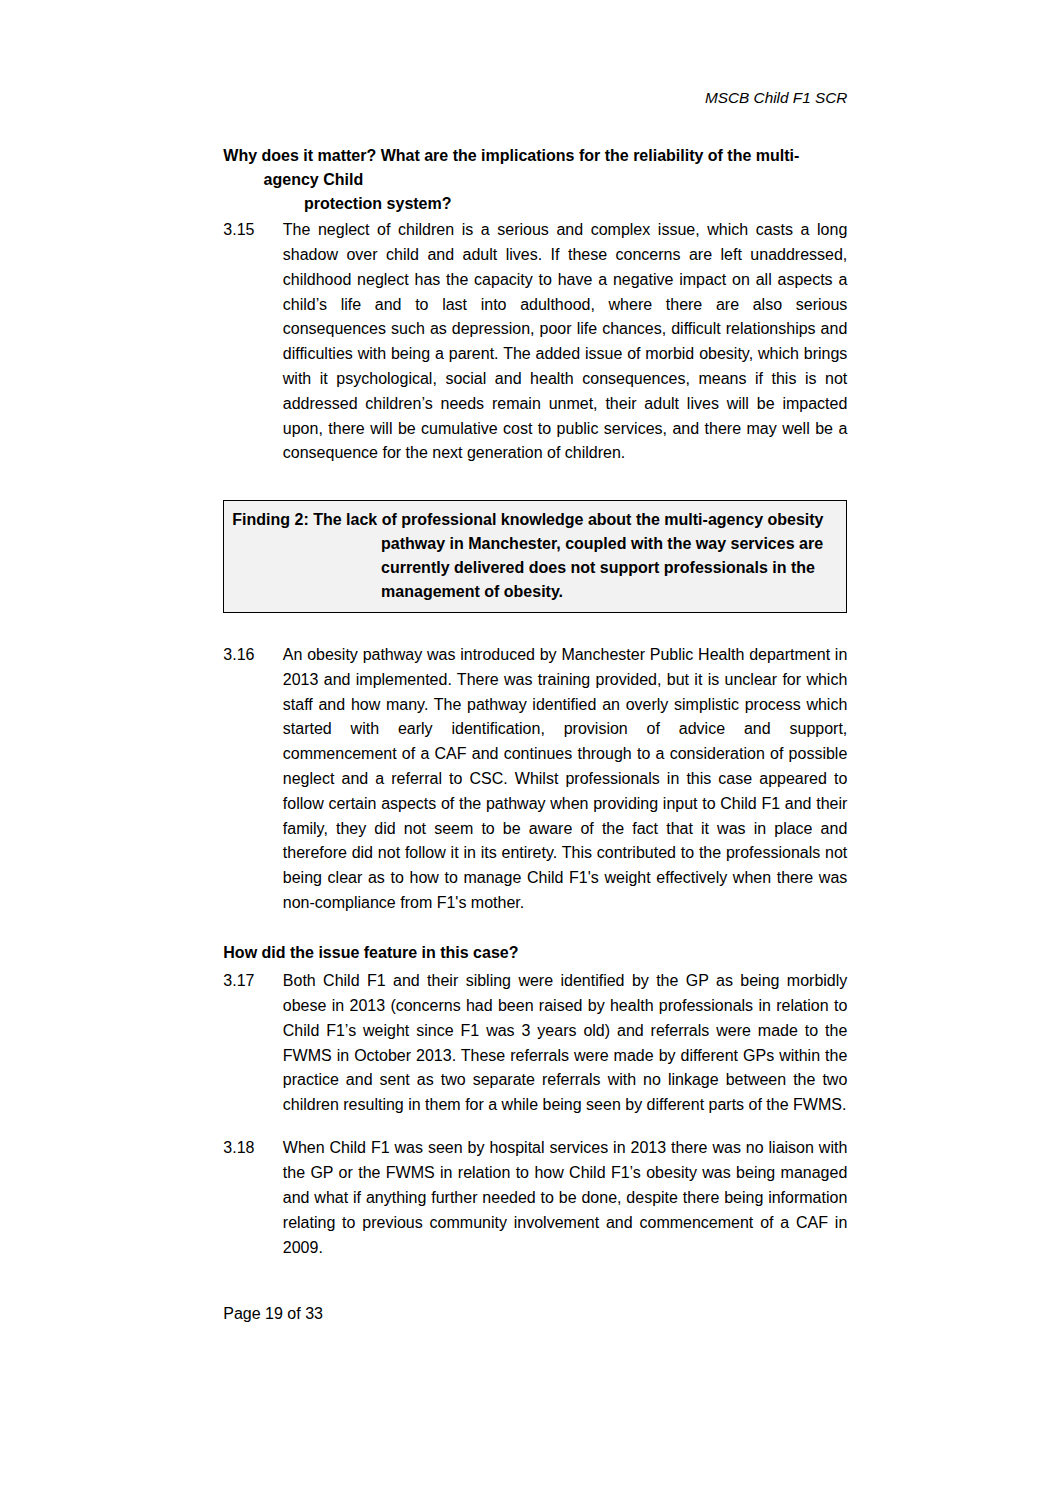MSCB Child F1 SCR
Why does it matter? What are the implications for the reliability of the multi-agency Child protection system?
3.15
The neglect of children is a serious and complex issue, which casts a long shadow over child and adult lives. If these concerns are left unaddressed, childhood neglect has the capacity to have a negative impact on all aspects a child’s life and to last into adulthood, where there are also serious consequences such as depression, poor life chances, difficult relationships and difficulties with being a parent. The added issue of morbid obesity, which brings with it psychological, social and health consequences, means if this is not addressed children’s needs remain unmet, their adult lives will be impacted upon, there will be cumulative cost to public services, and there may well be a consequence for the next generation of children.
Finding 2: The lack of professional knowledge about the multi-agency obesity pathway in Manchester, coupled with the way services are currently delivered does not support professionals in the management of obesity.
3.16
An obesity pathway was introduced by Manchester Public Health department in 2013 and implemented. There was training provided, but it is unclear for which staff and how many. The pathway identified an overly simplistic process which started with early identification, provision of advice and support, commencement of a CAF and continues through to a consideration of possible neglect and a referral to CSC. Whilst professionals in this case appeared to follow certain aspects of the pathway when providing input to Child F1 and their family, they did not seem to be aware of the fact that it was in place and therefore did not follow it in its entirety. This contributed to the professionals not being clear as to how to manage Child F1's weight effectively when there was non-compliance from F1's mother.
How did the issue feature in this case?
3.17
Both Child F1 and their sibling were identified by the GP as being morbidly obese in 2013 (concerns had been raised by health professionals in relation to Child F1’s weight since F1 was 3 years old) and referrals were made to the FWMS in October 2013. These referrals were made by different GPs within the practice and sent as two separate referrals with no linkage between the two children resulting in them for a while being seen by different parts of the FWMS.
3.18
When Child F1 was seen by hospital services in 2013 there was no liaison with the GP or the FWMS in relation to how Child F1’s obesity was being managed and what if anything further needed to be done, despite there being information relating to previous community involvement and commencement of a CAF in 2009.
Page 19 of 33